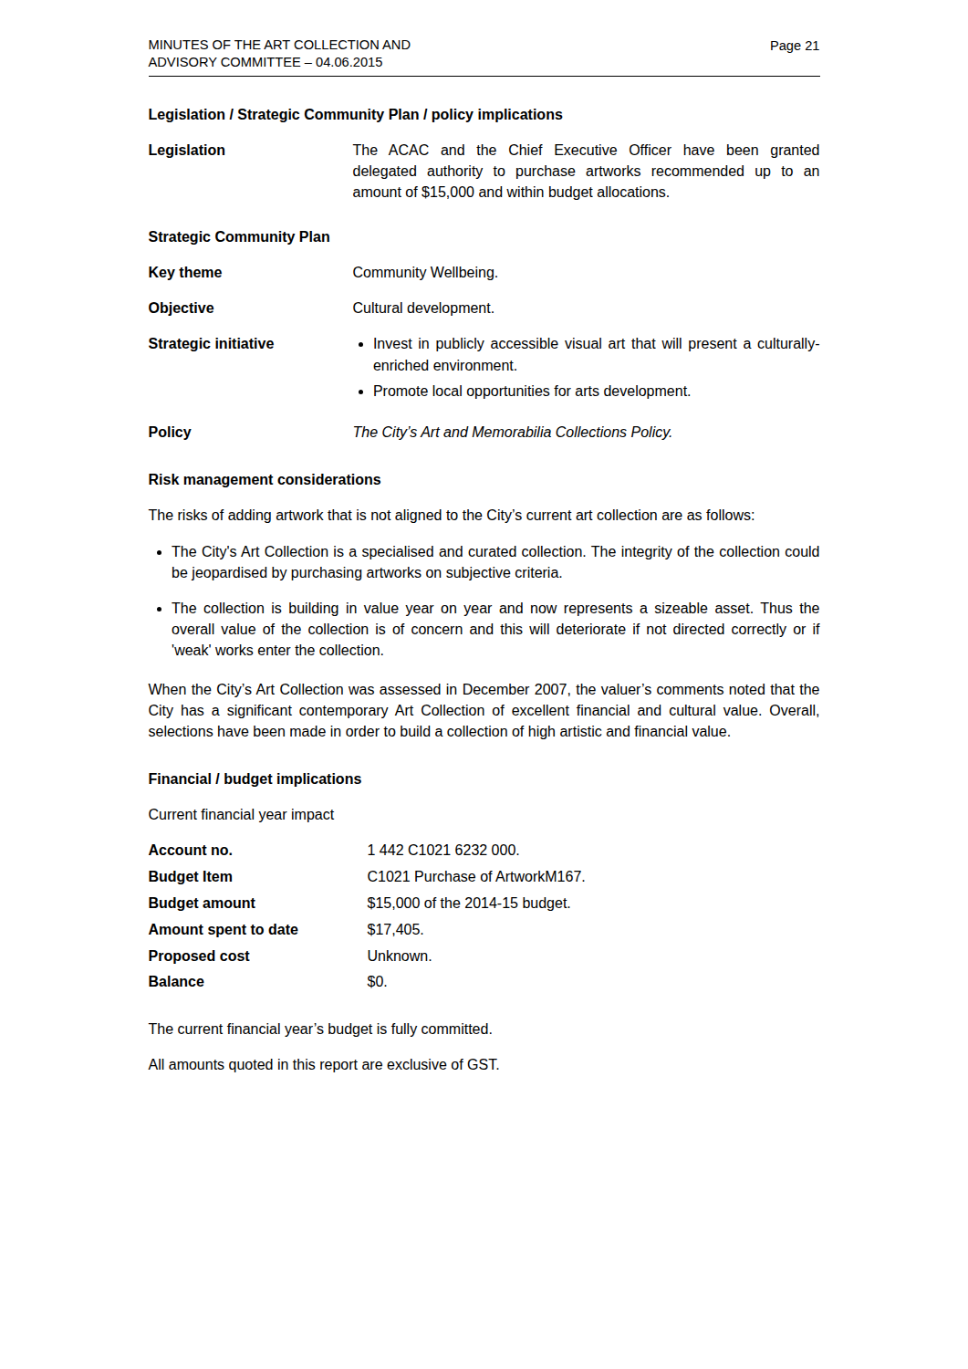MINUTES OF THE ART COLLECTION AND
ADVISORY COMMITTEE – 04.06.2015
Page 21
Legislation / Strategic Community Plan / policy implications
Legislation
The ACAC and the Chief Executive Officer have been granted delegated authority to purchase artworks recommended up to an amount of $15,000 and within budget allocations.
Strategic Community Plan
Key theme
Community Wellbeing.
Objective
Cultural development.
Strategic initiative
Invest in publicly accessible visual art that will present a culturally-enriched environment.
Promote local opportunities for arts development.
Policy
The City’s Art and Memorabilia Collections Policy.
Risk management considerations
The risks of adding artwork that is not aligned to the City’s current art collection are as follows:
The City's Art Collection is a specialised and curated collection. The integrity of the collection could be jeopardised by purchasing artworks on subjective criteria.
The collection is building in value year on year and now represents a sizeable asset. Thus the overall value of the collection is of concern and this will deteriorate if not directed correctly or if 'weak' works enter the collection.
When the City’s Art Collection was assessed in December 2007, the valuer’s comments noted that the City has a significant contemporary Art Collection of excellent financial and cultural value. Overall, selections have been made in order to build a collection of high artistic and financial value.
Financial / budget implications
Current financial year impact
| Account no. | 1 442 C1021 6232 000. |
| Budget Item | C1021 Purchase of ArtworkM167. |
| Budget amount | $15,000 of the 2014-15 budget. |
| Amount spent to date | $17,405. |
| Proposed cost | Unknown. |
| Balance | $0. |
The current financial year’s budget is fully committed.
All amounts quoted in this report are exclusive of GST.